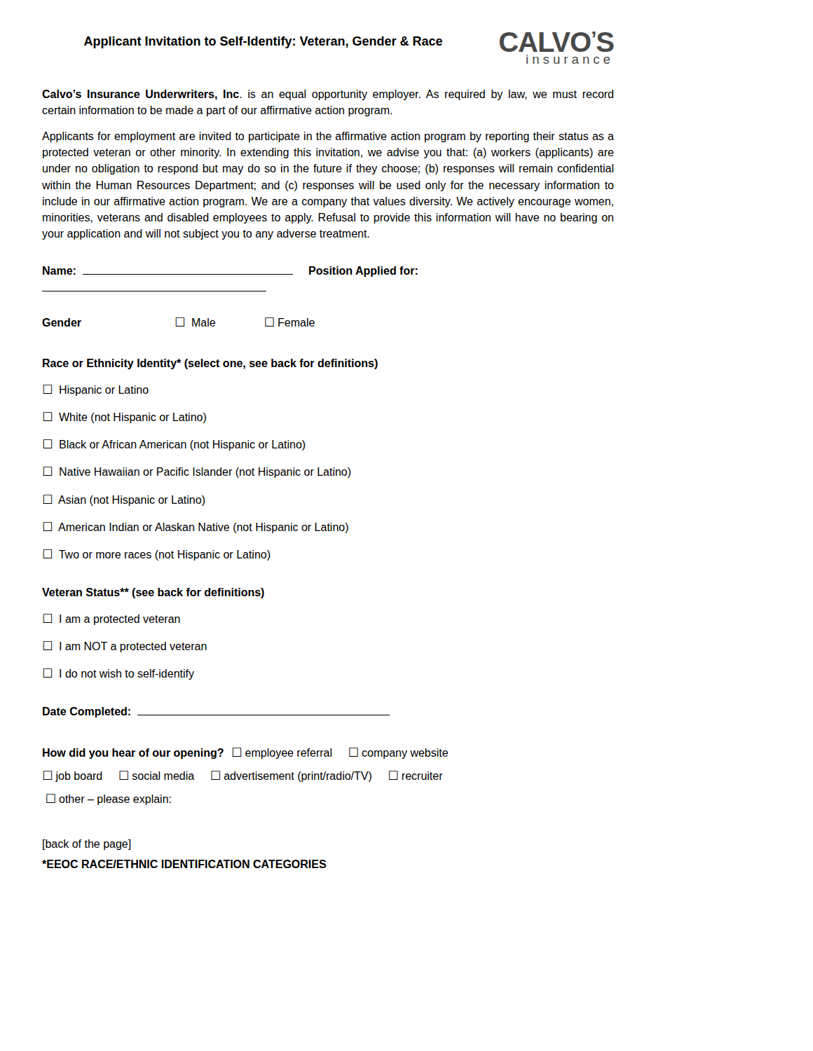Applicant Invitation to Self-Identify: Veteran, Gender & Race
CALVO’S
insurance
Calvo’s Insurance Underwriters, Inc. is an equal opportunity employer. As required by law, we must record certain information to be made a part of our affirmative action program.
Applicants for employment are invited to participate in the affirmative action program by reporting their status as a protected veteran or other minority. In extending this invitation, we advise you that: (a) workers (applicants) are under no obligation to respond but may do so in the future if they choose; (b) responses will remain confidential within the Human Resources Department; and (c) responses will be used only for the necessary information to include in our affirmative action program. We are a company that values diversity. We actively encourage women, minorities, veterans and disabled employees to apply. Refusal to provide this information will have no bearing on your application and will not subject you to any adverse treatment.
Name: Position Applied for:
Gender ☐ Male ☐Female
Race or Ethnicity Identity* (select one, see back for definitions)
☐ Hispanic or Latino
☐ White (not Hispanic or Latino)
☐ Black or African American (not Hispanic or Latino)
☐ Native Hawaiian or Pacific Islander (not Hispanic or Latino)
☐ Asian (not Hispanic or Latino)
☐ American Indian or Alaskan Native (not Hispanic or Latino)
☐ Two or more races (not Hispanic or Latino)
Veteran Status** (see back for definitions)
☐ I am a protected veteran
☐ I am NOT a protected veteran
☐ I do not wish to self-identify
Date Completed:
How did you hear of our opening? ☐employee referral ☐company website
☐job board ☐social media ☐advertisement (print/radio/TV) ☐recruiter
☐other – please explain:
[back of the page]
*EEOC RACE/ETHNIC IDENTIFICATION CATEGORIES